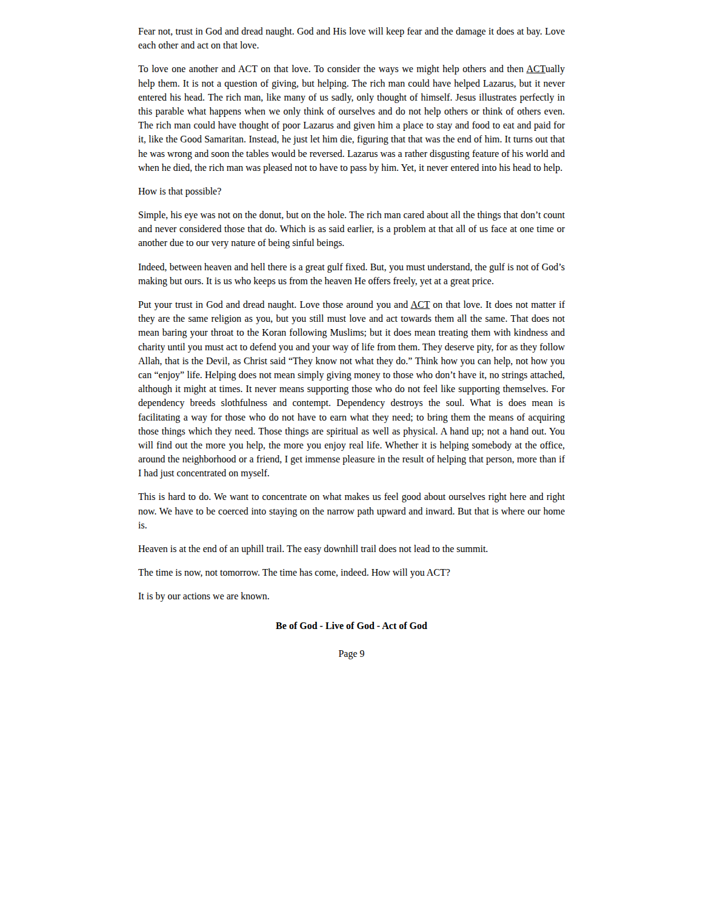Fear not, trust in God and dread naught. God and His love will keep fear and the damage it does at bay. Love each other and act on that love.
To love one another and ACT on that love. To consider the ways we might help others and then ACTually help them. It is not a question of giving, but helping. The rich man could have helped Lazarus, but it never entered his head. The rich man, like many of us sadly, only thought of himself. Jesus illustrates perfectly in this parable what happens when we only think of ourselves and do not help others or think of others even. The rich man could have thought of poor Lazarus and given him a place to stay and food to eat and paid for it, like the Good Samaritan. Instead, he just let him die, figuring that that was the end of him. It turns out that he was wrong and soon the tables would be reversed. Lazarus was a rather disgusting feature of his world and when he died, the rich man was pleased not to have to pass by him. Yet, it never entered into his head to help.
How is that possible?
Simple, his eye was not on the donut, but on the hole. The rich man cared about all the things that don’t count and never considered those that do. Which is as said earlier, is a problem at that all of us face at one time or another due to our very nature of being sinful beings.
Indeed, between heaven and hell there is a great gulf fixed. But, you must understand, the gulf is not of God’s making but ours. It is us who keeps us from the heaven He offers freely, yet at a great price.
Put your trust in God and dread naught. Love those around you and ACT on that love. It does not matter if they are the same religion as you, but you still must love and act towards them all the same. That does not mean baring your throat to the Koran following Muslims; but it does mean treating them with kindness and charity until you must act to defend you and your way of life from them. They deserve pity, for as they follow Allah, that is the Devil, as Christ said “They know not what they do.” Think how you can help, not how you can “enjoy” life. Helping does not mean simply giving money to those who don’t have it, no strings attached, although it might at times. It never means supporting those who do not feel like supporting themselves. For dependency breeds slothfulness and contempt. Dependency destroys the soul. What is does mean is facilitating a way for those who do not have to earn what they need; to bring them the means of acquiring those things which they need. Those things are spiritual as well as physical. A hand up; not a hand out. You will find out the more you help, the more you enjoy real life. Whether it is helping somebody at the office, around the neighborhood or a friend, I get immense pleasure in the result of helping that person, more than if I had just concentrated on myself.
This is hard to do. We want to concentrate on what makes us feel good about ourselves right here and right now. We have to be coerced into staying on the narrow path upward and inward. But that is where our home is.
Heaven is at the end of an uphill trail. The easy downhill trail does not lead to the summit.
The time is now, not tomorrow. The time has come, indeed. How will you ACT?
It is by our actions we are known.
Be of God - Live of God - Act of God
Page 9